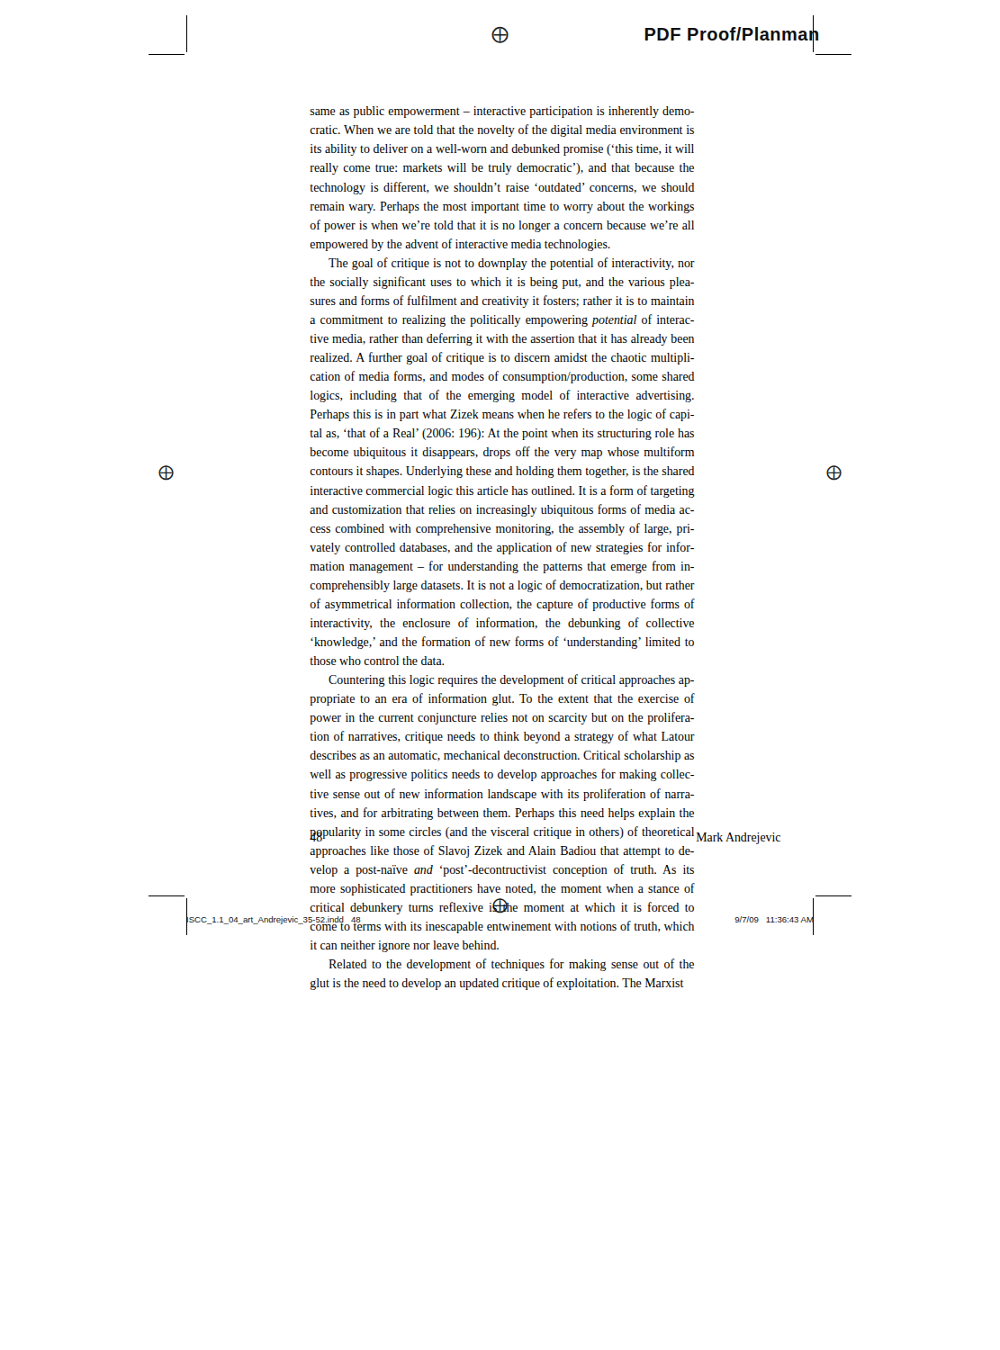PDF Proof/Planman
⨁
⨁
⨁
⨁
same as public empowerment – interactive participation is inherently democratic. When we are told that the novelty of the digital media environment is its ability to deliver on a well-worn and debunked promise (‘this time, it will really come true: markets will be truly democratic’), and that because the technology is different, we shouldn’t raise ‘outdated’ concerns, we should remain wary. Perhaps the most important time to worry about the workings of power is when we’re told that it is no longer a concern because we’re all empowered by the advent of interactive media technologies.
The goal of critique is not to downplay the potential of interactivity, nor the socially significant uses to which it is being put, and the various pleasures and forms of fulfilment and creativity it fosters; rather it is to maintain a commitment to realizing the politically empowering potential of interactive media, rather than deferring it with the assertion that it has already been realized. A further goal of critique is to discern amidst the chaotic multiplication of media forms, and modes of consumption/production, some shared logics, including that of the emerging model of interactive advertising. Perhaps this is in part what Zizek means when he refers to the logic of capital as, ‘that of a Real’ (2006: 196): At the point when its structuring role has become ubiquitous it disappears, drops off the very map whose multiform contours it shapes. Underlying these and holding them together, is the shared interactive commercial logic this article has outlined. It is a form of targeting and customization that relies on increasingly ubiquitous forms of media access combined with comprehensive monitoring, the assembly of large, privately controlled databases, and the application of new strategies for information management – for understanding the patterns that emerge from incomprehensibly large datasets. It is not a logic of democratization, but rather of asymmetrical information collection, the capture of productive forms of interactivity, the enclosure of information, the debunking of collective ‘knowledge,’ and the formation of new forms of ‘understanding’ limited to those who control the data.
Countering this logic requires the development of critical approaches appropriate to an era of information glut. To the extent that the exercise of power in the current conjuncture relies not on scarcity but on the proliferation of narratives, critique needs to think beyond a strategy of what Latour describes as an automatic, mechanical deconstruction. Critical scholarship as well as progressive politics needs to develop approaches for making collective sense out of new information landscape with its proliferation of narratives, and for arbitrating between them. Perhaps this need helps explain the popularity in some circles (and the visceral critique in others) of theoretical approaches like those of Slavoj Zizek and Alain Badiou that attempt to develop a post-naïve and ‘post’-decontructivist conception of truth. As its more sophisticated practitioners have noted, the moment when a stance of critical debunkery turns reflexive is the moment at which it is forced to come to terms with its inescapable entwinement with notions of truth, which it can neither ignore nor leave behind.
Related to the development of techniques for making sense out of the glut is the need to develop an updated critique of exploitation. The Marxist
48
Mark Andrejevic
ISCC_1.1_04_art_Andrejevic_35-52.indd 48 9/7/09 11:36:43 AM